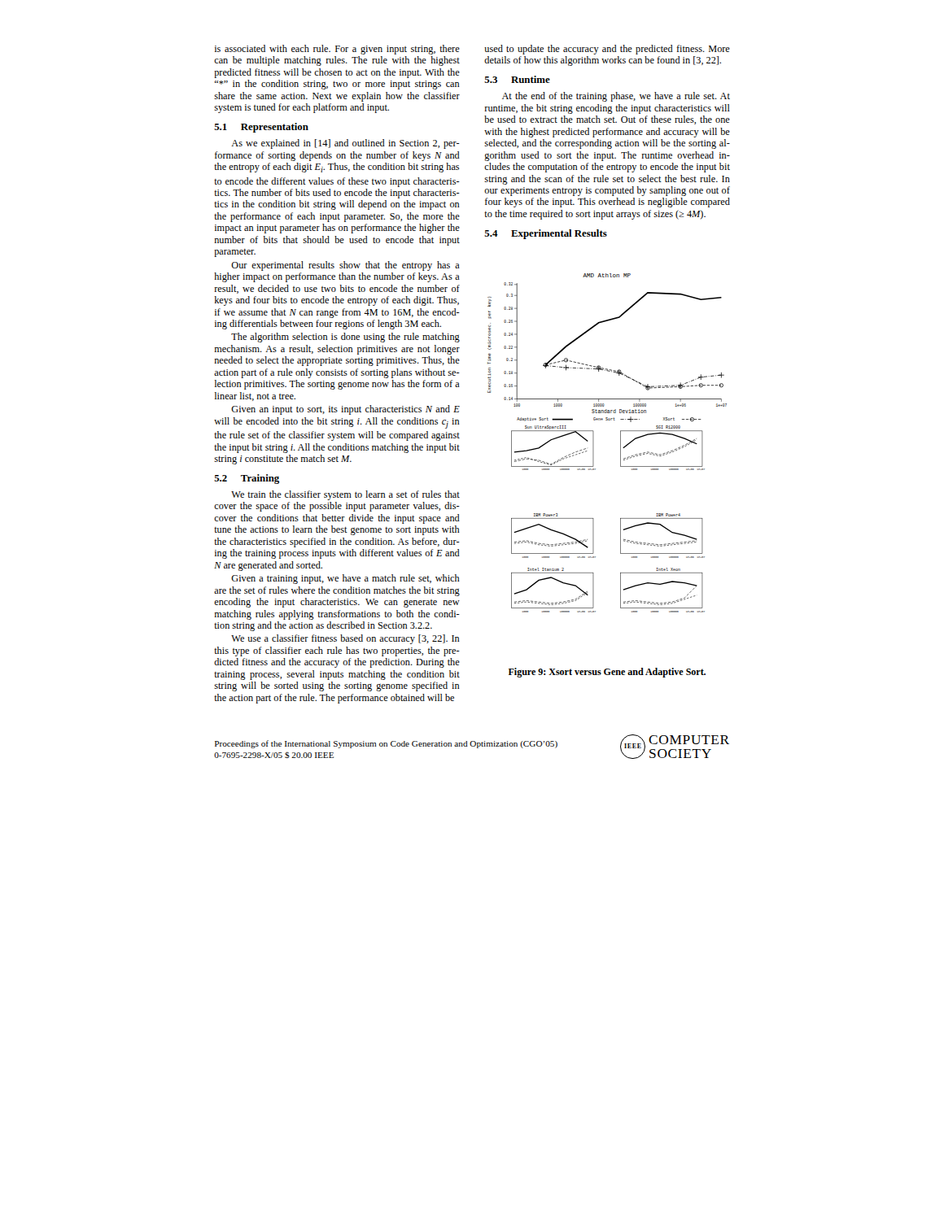is associated with each rule. For a given input string, there can be multiple matching rules. The rule with the highest predicted fitness will be chosen to act on the input. With the “*” in the condition string, two or more input strings can share the same action. Next we explain how the classifier system is tuned for each platform and input.
5.1 Representation
As we explained in [14] and outlined in Section 2, performance of sorting depends on the number of keys N and the entropy of each digit Ei. Thus, the condition bit string has to encode the different values of these two input characteristics. The number of bits used to encode the input characteristics in the condition bit string will depend on the impact on the performance of each input parameter. So, the more the impact an input parameter has on performance the higher the number of bits that should be used to encode that input parameter.
Our experimental results show that the entropy has a higher impact on performance than the number of keys. As a result, we decided to use two bits to encode the number of keys and four bits to encode the entropy of each digit. Thus, if we assume that N can range from 4M to 16M, the encoding differentials between four regions of length 3M each.
The algorithm selection is done using the rule matching mechanism. As a result, selection primitives are not longer needed to select the appropriate sorting primitives. Thus, the action part of a rule only consists of sorting plans without selection primitives. The sorting genome now has the form of a linear list, not a tree.
Given an input to sort, its input characteristics N and E will be encoded into the bit string i. All the conditions cj in the rule set of the classifier system will be compared against the input bit string i. All the conditions matching the input bit string i constitute the match set M.
5.2 Training
We train the classifier system to learn a set of rules that cover the space of the possible input parameter values, discover the conditions that better divide the input space and tune the actions to learn the best genome to sort inputs with the characteristics specified in the condition. As before, during the training process inputs with different values of E and N are generated and sorted.
Given a training input, we have a match rule set, which are the set of rules where the condition matches the bit string encoding the input characteristics. We can generate new matching rules applying transformations to both the condition string and the action as described in Section 3.2.2.
We use a classifier fitness based on accuracy [3, 22]. In this type of classifier each rule has two properties, the predicted fitness and the accuracy of the prediction. During the training process, several inputs matching the condition bit string will be sorted using the sorting genome specified in the action part of the rule. The performance obtained will be
used to update the accuracy and the predicted fitness. More details of how this algorithm works can be found in [3, 22].
5.3 Runtime
At the end of the training phase, we have a rule set. At runtime, the bit string encoding the input characteristics will be used to extract the match set. Out of these rules, the one with the highest predicted performance and accuracy will be selected, and the corresponding action will be the sorting algorithm used to sort the input. The runtime overhead includes the computation of the entropy to encode the input bit string and the scan of the rule set to select the best rule. In our experiments entropy is computed by sampling one out of four keys of the input. This overhead is negligible compared to the time required to sort input arrays of sizes (≥ 4M).
5.4 Experimental Results
AMD Athlon MP Execution Time (microsec. per key) 0.14 0.16 0.18 0.2 0.22 0.24 0.26 0.28 0.3 0.32 100 1000 10000 100000 1e+06 1e+07 Standard Deviation Adaptive Sort Gene Sort XSort Sun UltraSparcIII 1000100001000001e+061e+07 SGI R12000 1000100001000001e+061e+07 IBM Power3 1000100001000001e+061e+07 IBM Power4 1000100001000001e+061e+07 Intel Itanium 2 1000100001000001e+061e+07 Intel Xeon 1000100001000001e+061e+07
Figure 9: Xsort versus Gene and Adaptive Sort.
Proceedings of the International Symposium on Code Generation and Optimization (CGO’05)
0-7695-2298-X/05 $ 20.00 IEEE
IEEE COMPUTER SOCIETY